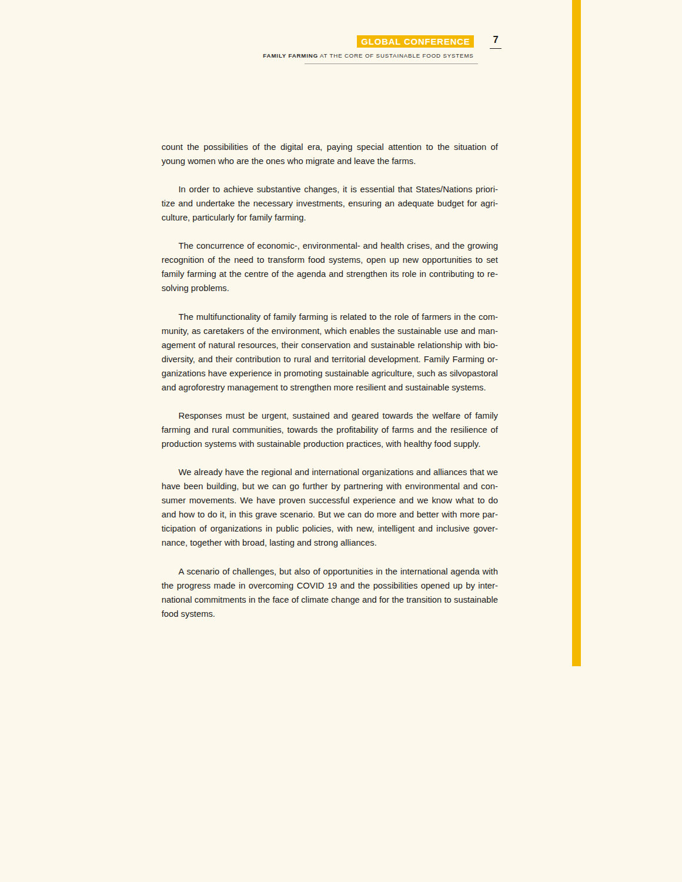GLOBAL CONFERENCE
FAMILY FARMING AT THE CORE OF SUSTAINABLE FOOD SYSTEMS
7
count the possibilities of the digital era, paying special attention to the situation of young women who are the ones who migrate and leave the farms.
In order to achieve substantive changes, it is essential that States/Nations prioritize and undertake the necessary investments, ensuring an adequate budget for agriculture, particularly for family farming.
The concurrence of economic-, environmental- and health crises, and the growing recognition of the need to transform food systems, open up new opportunities to set family farming at the centre of the agenda and strengthen its role in contributing to resolving problems.
The multifunctionality of family farming is related to the role of farmers in the community, as caretakers of the environment, which enables the sustainable use and management of natural resources, their conservation and sustainable relationship with biodiversity, and their contribution to rural and territorial development. Family Farming organizations have experience in promoting sustainable agriculture, such as silvopastoral and agroforestry management to strengthen more resilient and sustainable systems.
Responses must be urgent, sustained and geared towards the welfare of family farming and rural communities, towards the profitability of farms and the resilience of production systems with sustainable production practices, with healthy food supply.
We already have the regional and international organizations and alliances that we have been building, but we can go further by partnering with environmental and consumer movements. We have proven successful experience and we know what to do and how to do it, in this grave scenario. But we can do more and better with more participation of organizations in public policies, with new, intelligent and inclusive governance, together with broad, lasting and strong alliances.
A scenario of challenges, but also of opportunities in the international agenda with the progress made in overcoming COVID 19 and the possibilities opened up by international commitments in the face of climate change and for the transition to sustainable food systems.